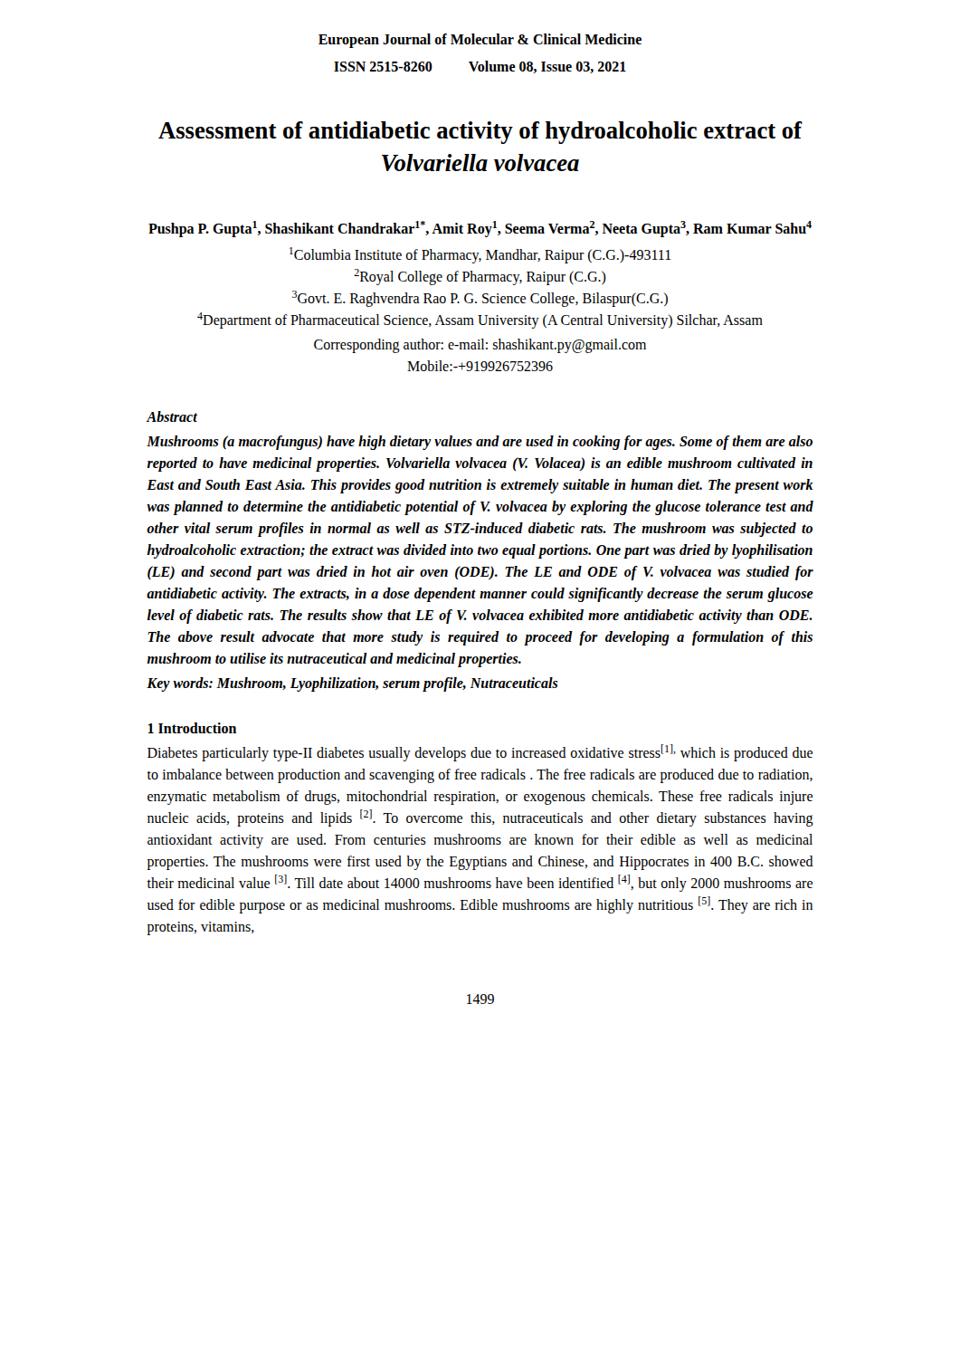European Journal of Molecular & Clinical Medicine
ISSN 2515-8260 Volume 08, Issue 03, 2021
Assessment of antidiabetic activity of hydroalcoholic extract of Volvariella volvacea
Pushpa P. Gupta1, Shashikant Chandrakar1*, Amit Roy1, Seema Verma2, Neeta Gupta3, Ram Kumar Sahu4
1Columbia Institute of Pharmacy, Mandhar, Raipur (C.G.)-493111
2Royal College of Pharmacy, Raipur (C.G.)
3Govt. E. Raghvendra Rao P. G. Science College, Bilaspur(C.G.)
4Department of Pharmaceutical Science, Assam University (A Central University) Silchar, Assam
Corresponding author: e-mail: shashikant.py@gmail.com
Mobile:-+919926752396
Abstract
Mushrooms (a macrofungus) have high dietary values and are used in cooking for ages. Some of them are also reported to have medicinal properties. Volvariella volvacea (V. Volacea) is an edible mushroom cultivated in East and South East Asia. This provides good nutrition is extremely suitable in human diet. The present work was planned to determine the antidiabetic potential of V. volvacea by exploring the glucose tolerance test and other vital serum profiles in normal as well as STZ-induced diabetic rats. The mushroom was subjected to hydroalcoholic extraction; the extract was divided into two equal portions. One part was dried by lyophilisation (LE) and second part was dried in hot air oven (ODE). The LE and ODE of V. volvacea was studied for antidiabetic activity. The extracts, in a dose dependent manner could significantly decrease the serum glucose level of diabetic rats. The results show that LE of V. volvacea exhibited more antidiabetic activity than ODE. The above result advocate that more study is required to proceed for developing a formulation of this mushroom to utilise its nutraceutical and medicinal properties.
Key words: Mushroom, Lyophilization, serum profile, Nutraceuticals
1 Introduction
Diabetes particularly type-II diabetes usually develops due to increased oxidative stress[1], which is produced due to imbalance between production and scavenging of free radicals . The free radicals are produced due to radiation, enzymatic metabolism of drugs, mitochondrial respiration, or exogenous chemicals. These free radicals injure nucleic acids, proteins and lipids [2]. To overcome this, nutraceuticals and other dietary substances having antioxidant activity are used. From centuries mushrooms are known for their edible as well as medicinal properties. The mushrooms were first used by the Egyptians and Chinese, and Hippocrates in 400 B.C. showed their medicinal value [3]. Till date about 14000 mushrooms have been identified [4], but only 2000 mushrooms are used for edible purpose or as medicinal mushrooms. Edible mushrooms are highly nutritious [5]. They are rich in proteins, vitamins,
1499